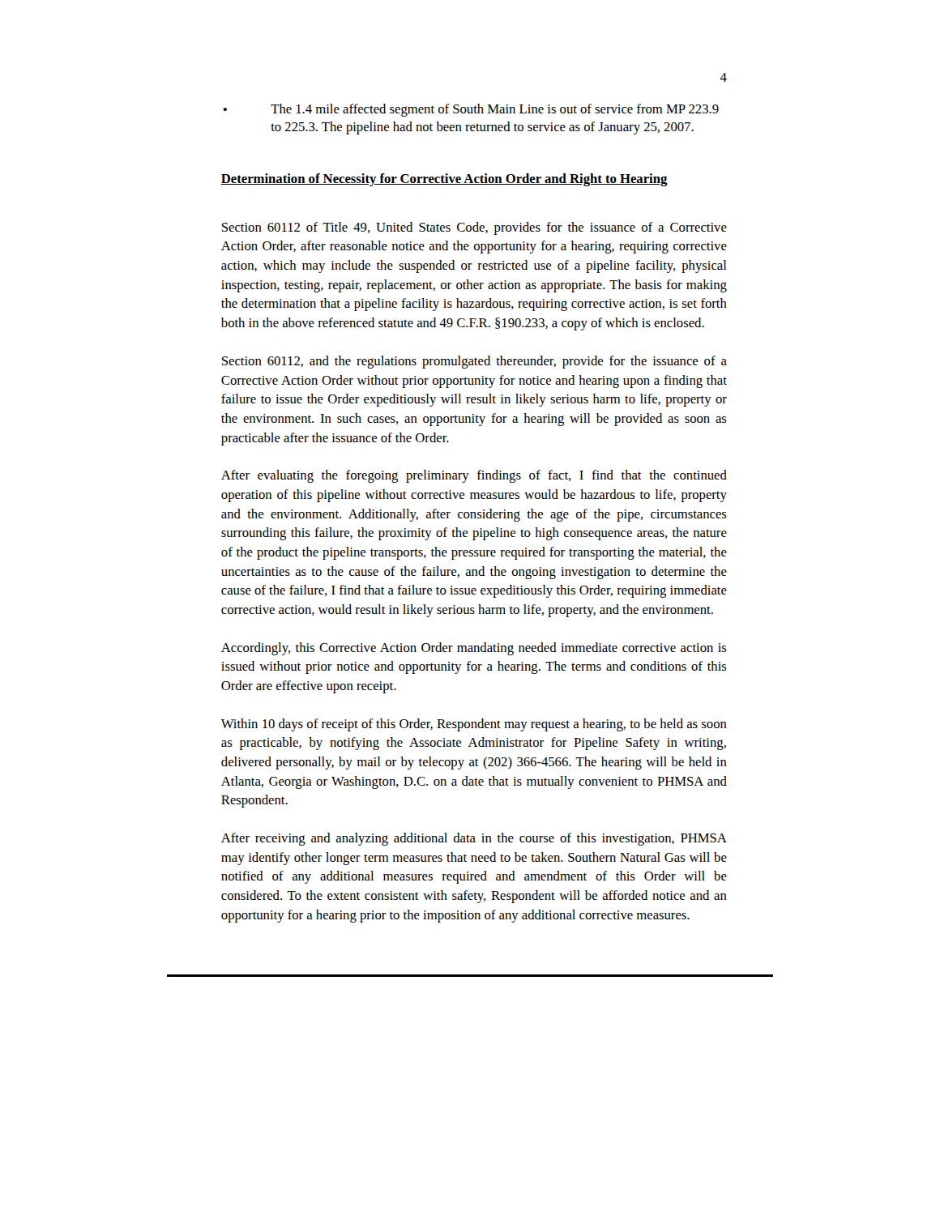4
•
The 1.4 mile affected segment of South Main Line is out of service from MP 223.9 to 225.3. The pipeline had not been returned to service as of January 25, 2007.
Determination of Necessity for Corrective Action Order and Right to Hearing
Section 60112 of Title 49, United States Code, provides for the issuance of a Corrective Action Order, after reasonable notice and the opportunity for a hearing, requiring corrective action, which may include the suspended or restricted use of a pipeline facility, physical inspection, testing, repair, replacement, or other action as appropriate. The basis for making the determination that a pipeline facility is hazardous, requiring corrective action, is set forth both in the above referenced statute and 49 C.F.R. §190.233, a copy of which is enclosed.
Section 60112, and the regulations promulgated thereunder, provide for the issuance of a Corrective Action Order without prior opportunity for notice and hearing upon a finding that failure to issue the Order expeditiously will result in likely serious harm to life, property or the environment. In such cases, an opportunity for a hearing will be provided as soon as practicable after the issuance of the Order.
After evaluating the foregoing preliminary findings of fact, I find that the continued operation of this pipeline without corrective measures would be hazardous to life, property and the environment. Additionally, after considering the age of the pipe, circumstances surrounding this failure, the proximity of the pipeline to high consequence areas, the nature of the product the pipeline transports, the pressure required for transporting the material, the uncertainties as to the cause of the failure, and the ongoing investigation to determine the cause of the failure, I find that a failure to issue expeditiously this Order, requiring immediate corrective action, would result in likely serious harm to life, property, and the environment.
Accordingly, this Corrective Action Order mandating needed immediate corrective action is issued without prior notice and opportunity for a hearing. The terms and conditions of this Order are effective upon receipt.
Within 10 days of receipt of this Order, Respondent may request a hearing, to be held as soon as practicable, by notifying the Associate Administrator for Pipeline Safety in writing, delivered personally, by mail or by telecopy at (202) 366-4566. The hearing will be held in Atlanta, Georgia or Washington, D.C. on a date that is mutually convenient to PHMSA and Respondent.
After receiving and analyzing additional data in the course of this investigation, PHMSA may identify other longer term measures that need to be taken. Southern Natural Gas will be notified of any additional measures required and amendment of this Order will be considered. To the extent consistent with safety, Respondent will be afforded notice and an opportunity for a hearing prior to the imposition of any additional corrective measures.